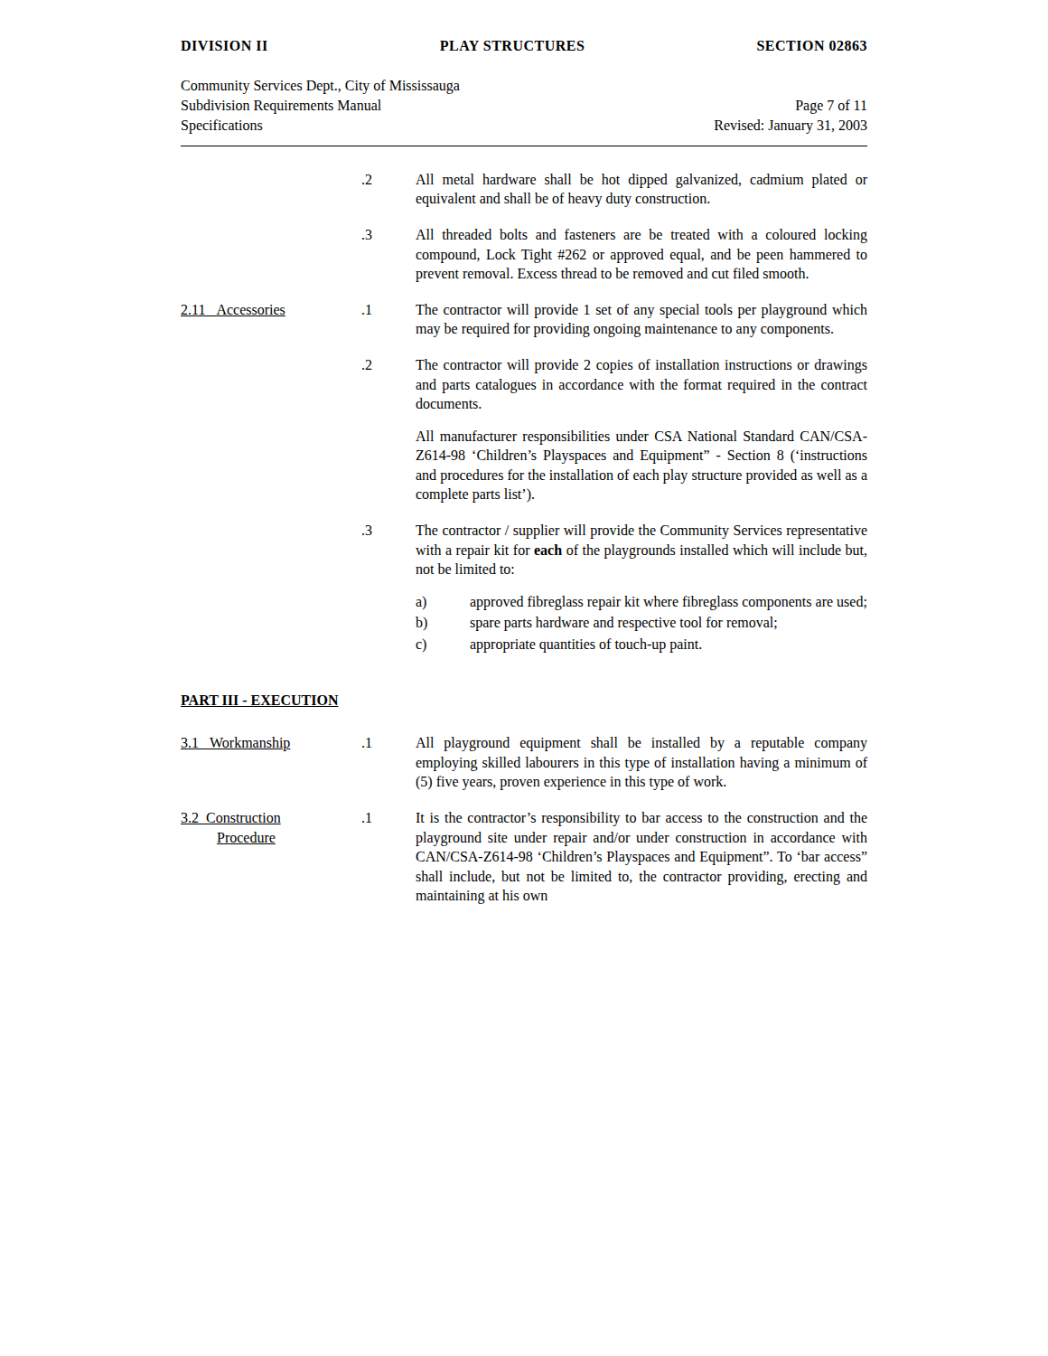DIVISION II
PLAY STRUCTURES
SECTION 02863
Community Services Dept., City of Mississauga
Subdivision Requirements Manual
Specifications
Page 7 of 11
Revised: January 31, 2003
.2
All metal hardware shall be hot dipped galvanized, cadmium plated or equivalent and shall be of heavy duty construction.
.3
All threaded bolts and fasteners are be treated with a coloured locking compound, Lock Tight #262 or approved equal, and be peen hammered to prevent removal. Excess thread to be removed and cut filed smooth.
2.11 Accessories
.1
The contractor will provide 1 set of any special tools per playground which may be required for providing ongoing maintenance to any components.
.2
The contractor will provide 2 copies of installation instructions or drawings and parts catalogues in accordance with the format required in the contract documents.
All manufacturer responsibilities under CSA National Standard CAN/CSA-Z614-98 ‘Children’s Playspaces and Equipment” - Section 8 (‘instructions and procedures for the installation of each play structure provided as well as a complete parts list’).
.3
The contractor / supplier will provide the Community Services representative with a repair kit for each of the playgrounds installed which will include but, not be limited to:
a)
approved fibreglass repair kit where fibreglass components are used;
b)
spare parts hardware and respective tool for removal;
c)
appropriate quantities of touch-up paint.
PART III - EXECUTION
3.1 Workmanship
.1
All playground equipment shall be installed by a reputable company employing skilled labourers in this type of installation having a minimum of (5) five years, proven experience in this type of work.
3.2 Construction
Procedure
.1
It is the contractor’s responsibility to bar access to the construction and the playground site under repair and/or under construction in accordance with CAN/CSA-Z614-98 ‘Children’s Playspaces and Equipment”. To ‘bar access” shall include, but not be limited to, the contractor providing, erecting and maintaining at his own